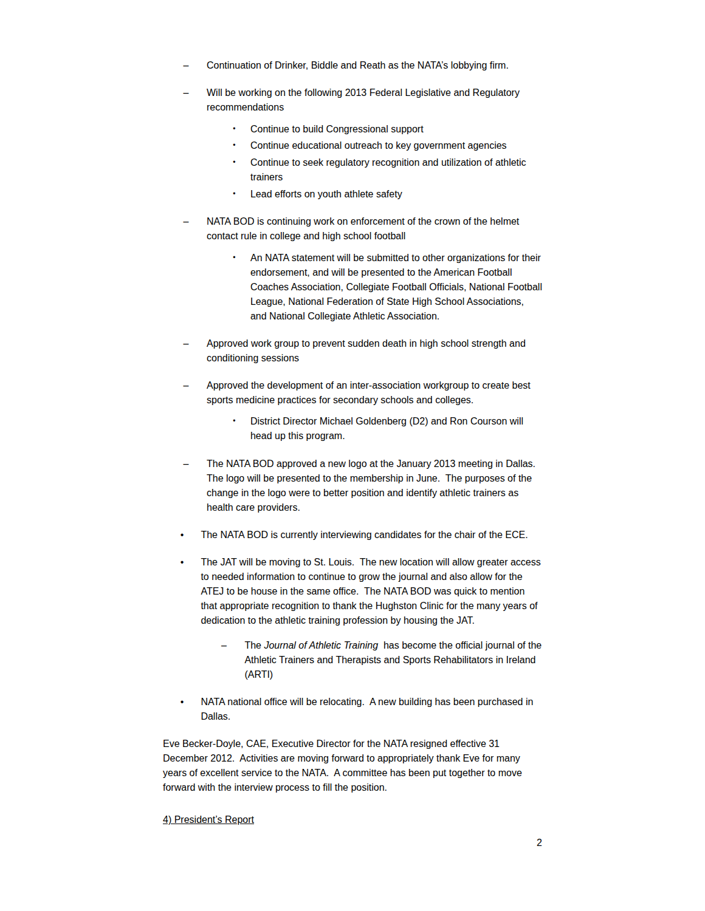Continuation of Drinker, Biddle and Reath as the NATA’s lobbying firm.
Will be working on the following 2013 Federal Legislative and Regulatory recommendations
Continue to build Congressional support
Continue educational outreach to key government agencies
Continue to seek regulatory recognition and utilization of athletic trainers
Lead efforts on youth athlete safety
NATA BOD is continuing work on enforcement of the crown of the helmet contact rule in college and high school football
An NATA statement will be submitted to other organizations for their endorsement, and will be presented to the American Football Coaches Association, Collegiate Football Officials, National Football League, National Federation of State High School Associations, and National Collegiate Athletic Association.
Approved work group to prevent sudden death in high school strength and conditioning sessions
Approved the development of an inter-association workgroup to create best sports medicine practices for secondary schools and colleges.
District Director Michael Goldenberg (D2) and Ron Courson will head up this program.
The NATA BOD approved a new logo at the January 2013 meeting in Dallas. The logo will be presented to the membership in June. The purposes of the change in the logo were to better position and identify athletic trainers as health care providers.
The NATA BOD is currently interviewing candidates for the chair of the ECE.
The JAT will be moving to St. Louis. The new location will allow greater access to needed information to continue to grow the journal and also allow for the ATEJ to be house in the same office. The NATA BOD was quick to mention that appropriate recognition to thank the Hughston Clinic for the many years of dedication to the athletic training profession by housing the JAT.
The Journal of Athletic Training has become the official journal of the Athletic Trainers and Therapists and Sports Rehabilitators in Ireland (ARTI)
NATA national office will be relocating. A new building has been purchased in Dallas.
Eve Becker-Doyle, CAE, Executive Director for the NATA resigned effective 31 December 2012. Activities are moving forward to appropriately thank Eve for many years of excellent service to the NATA. A committee has been put together to move forward with the interview process to fill the position.
4) President’s Report
2